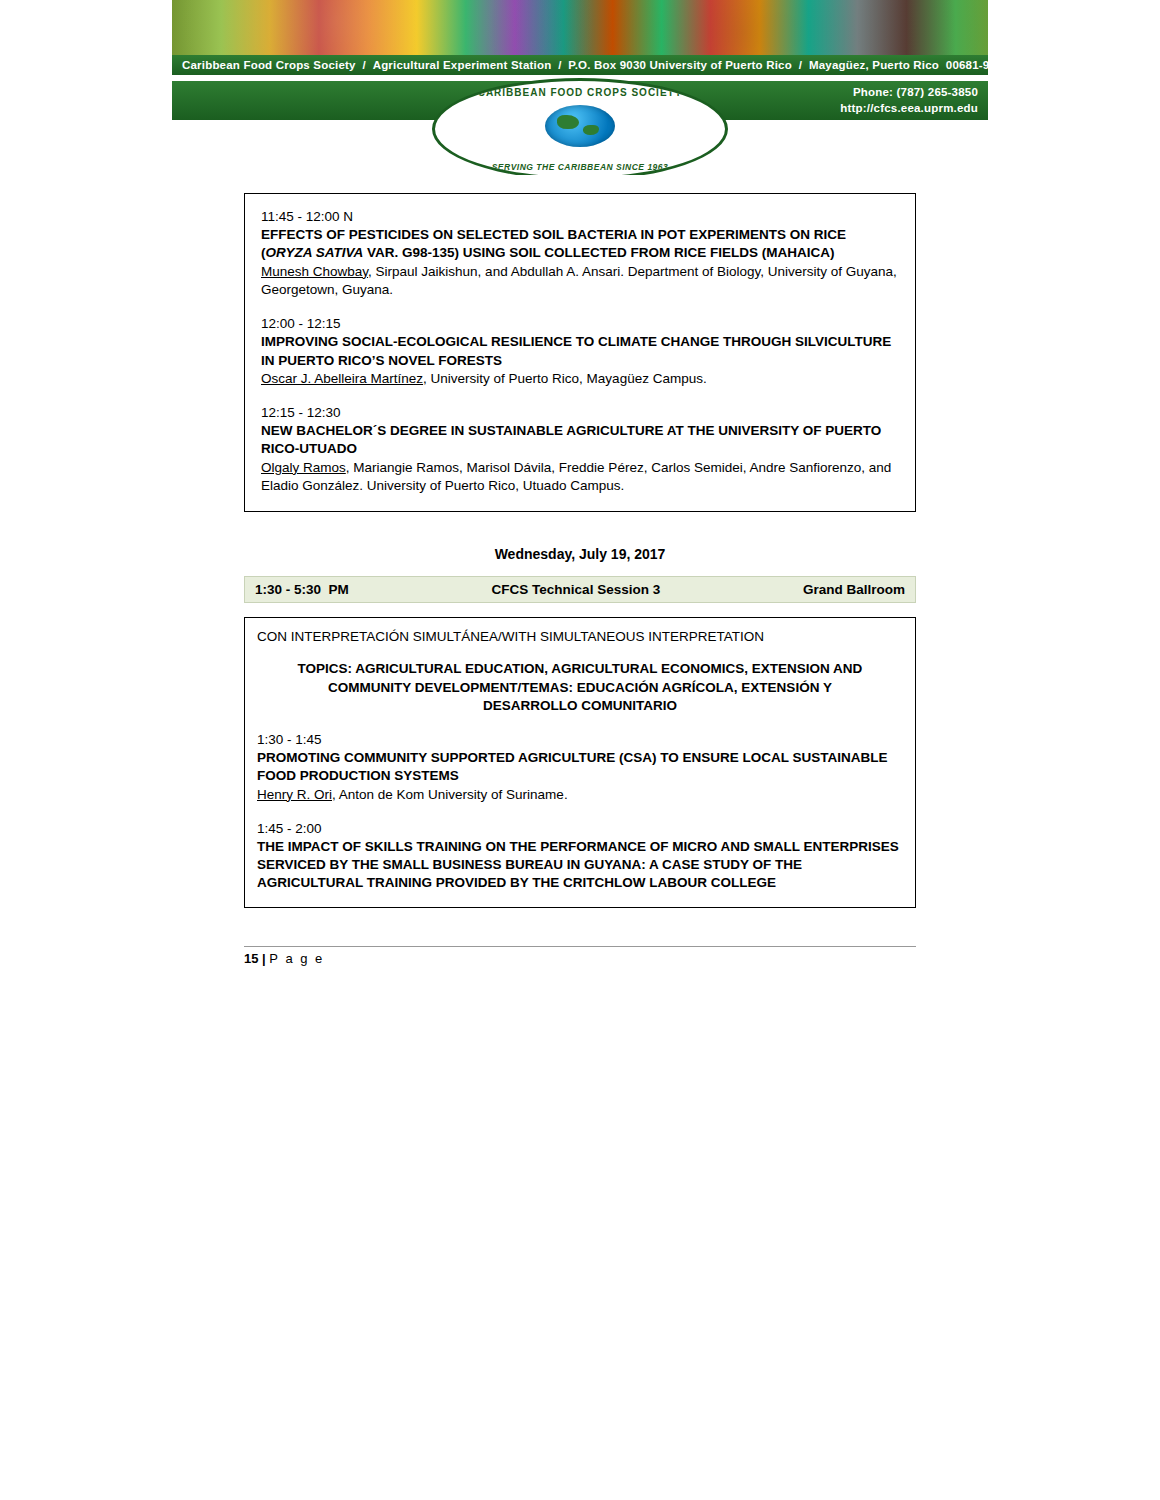Caribbean Food Crops Society / Agricultural Experiment Station / P.O. Box 9030 University of Puerto Rico / Mayagüez, Puerto Rico 00681-9030
Phone: (787) 265-3850
http://cfcs.eea.uprm.edu
CARIBBEAN FOOD CROPS SOCIETY
SERVING THE CARIBBEAN SINCE 1963
11:45 - 12:00 N
EFFECTS OF PESTICIDES ON SELECTED SOIL BACTERIA IN POT EXPERIMENTS ON RICE (Oryza sativa VAR. G98-135) USING SOIL COLLECTED FROM RICE FIELDS (MAHAICA)
Munesh Chowbay, Sirpaul Jaikishun, and Abdullah A. Ansari. Department of Biology, University of Guyana, Georgetown, Guyana.
12:00 - 12:15
IMPROVING SOCIAL-ECOLOGICAL RESILIENCE TO CLIMATE CHANGE THROUGH SILVICULTURE IN PUERTO RICO’S NOVEL FORESTS
Oscar J. Abelleira Martínez, University of Puerto Rico, Mayagüez Campus.
12:15 - 12:30
NEW BACHELOR´S DEGREE IN SUSTAINABLE AGRICULTURE AT THE UNIVERSITY OF PUERTO RICO-UTUADO
Olgaly Ramos, Mariangie Ramos, Marisol Dávila, Freddie Pérez, Carlos Semidei, Andre Sanfiorenzo, and Eladio González. University of Puerto Rico, Utuado Campus.
Wednesday, July 19, 2017
1:30 - 5:30 PM
CFCS Technical Session 3
Grand Ballroom
CON INTERPRETACIÓN SIMULTÁNEA/WITH SIMULTANEOUS INTERPRETATION
TOPICS: AGRICULTURAL EDUCATION, AGRICULTURAL ECONOMICS, EXTENSION AND COMMUNITY DEVELOPMENT/TEMAS: EDUCACIÓN AGRÍCOLA, EXTENSIÓN Y DESARROLLO COMUNITARIO
1:30 - 1:45
PROMOTING COMMUNITY SUPPORTED AGRICULTURE (CSA) TO ENSURE LOCAL SUSTAINABLE FOOD PRODUCTION SYSTEMS
Henry R. Ori, Anton de Kom University of Suriname.
1:45 - 2:00
THE IMPACT OF SKILLS TRAINING ON THE PERFORMANCE OF MICRO AND SMALL ENTERPRISES SERVICED BY THE SMALL BUSINESS BUREAU IN GUYANA: A CASE STUDY OF THE AGRICULTURAL TRAINING PROVIDED BY THE CRITCHLOW LABOUR COLLEGE
15 | P a g e